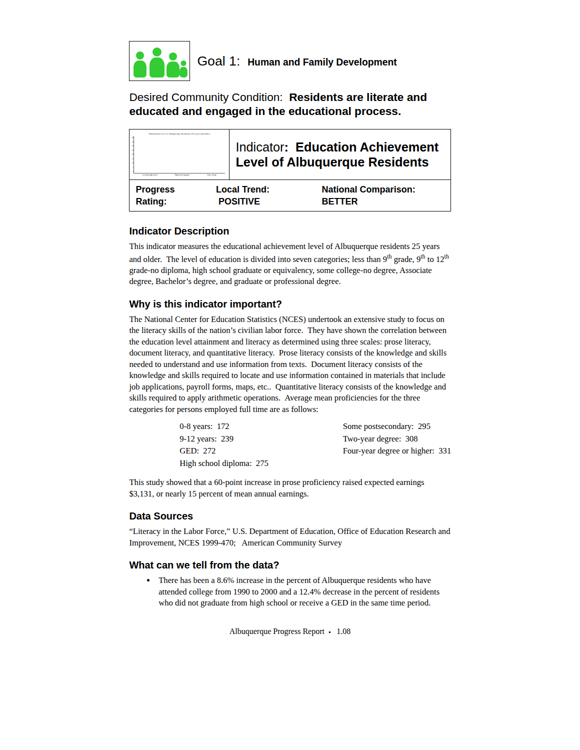Goal 1: Human and Family Development
Desired Community Condition: Residents are literate and educated and engaged in the educational process.
Educational level of Albuquerque Residents (25 years and older)
4035302520151050
Less than high school High school graduate Some college
Indicator: Education Achievement Level of Albuquerque Residents
Progress Rating: Local Trend: POSITIVE National Comparison: BETTER
Indicator Description
This indicator measures the educational achievement level of Albuquerque residents 25 years and older. The level of education is divided into seven categories; less than 9th grade, 9th to 12th grade-no diploma, high school graduate or equivalency, some college-no degree, Associate degree, Bachelor’s degree, and graduate or professional degree.
Why is this indicator important?
The National Center for Education Statistics (NCES) undertook an extensive study to focus on the literacy skills of the nation’s civilian labor force. They have shown the correlation between the education level attainment and literacy as determined using three scales: prose literacy, document literacy, and quantitative literacy. Prose literacy consists of the knowledge and skills needed to understand and use information from texts. Document literacy consists of the knowledge and skills required to locate and use information contained in materials that include job applications, payroll forms, maps, etc.. Quantitative literacy consists of the knowledge and skills required to apply arithmetic operations. Average mean proficiencies for the three categories for persons employed full time are as follows:
| 0-8 years: 172 | Some postsecondary: 295 |
| 9-12 years: 239 | Two-year degree: 308 |
| GED: 272 | Four-year degree or higher: 331 |
| High school diploma: 275 | |
This study showed that a 60-point increase in prose proficiency raised expected earnings $3,131, or nearly 15 percent of mean annual earnings.
Data Sources
“Literacy in the Labor Force,” U.S. Department of Education, Office of Education Research and Improvement, NCES 1999-470; American Community Survey
What can we tell from the data?
There has been a 8.6% increase in the percent of Albuquerque residents who have attended college from 1990 to 2000 and a 12.4% decrease in the percent of residents who did not graduate from high school or receive a GED in the same time period.
Albuquerque Progress Report ▪ 1.08